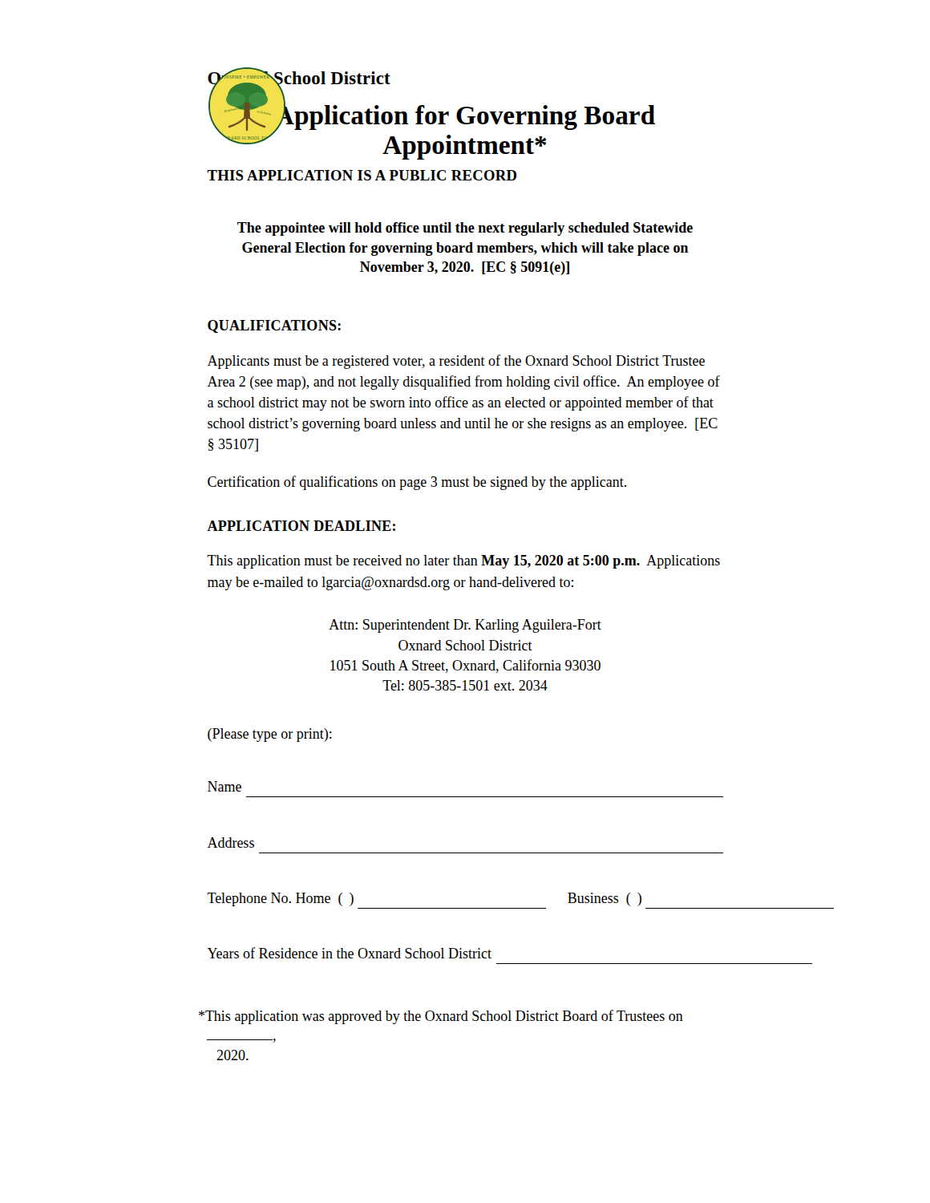INSPIRE • EMPOWER OXNARD SCHOOL DIST. Empowering to Achieve
Oxnard School District
Application for Governing Board Appointment*
THIS APPLICATION IS A PUBLIC RECORD
The appointee will hold office until the next regularly scheduled Statewide General Election for governing board members, which will take place on November 3, 2020. [EC § 5091(e)]
QUALIFICATIONS:
Applicants must be a registered voter, a resident of the Oxnard School District Trustee Area 2 (see map), and not legally disqualified from holding civil office. An employee of a school district may not be sworn into office as an elected or appointed member of that school district’s governing board unless and until he or she resigns as an employee. [EC § 35107]
Certification of qualifications on page 3 must be signed by the applicant.
APPLICATION DEADLINE:
This application must be received no later than May 15, 2020 at 5:00 p.m. Applications may be e-mailed to lgarcia@oxnardsd.org or hand-delivered to:
Attn: Superintendent Dr. Karling Aguilera-Fort
Oxnard School District
1051 South A Street, Oxnard, California 93030
Tel: 805-385-1501 ext. 2034
(Please type or print):
Name
Address
Telephone No. Home () Business ()
Years of Residence in the Oxnard School District
*This application was approved by the Oxnard School District Board of Trustees on ,
2020.